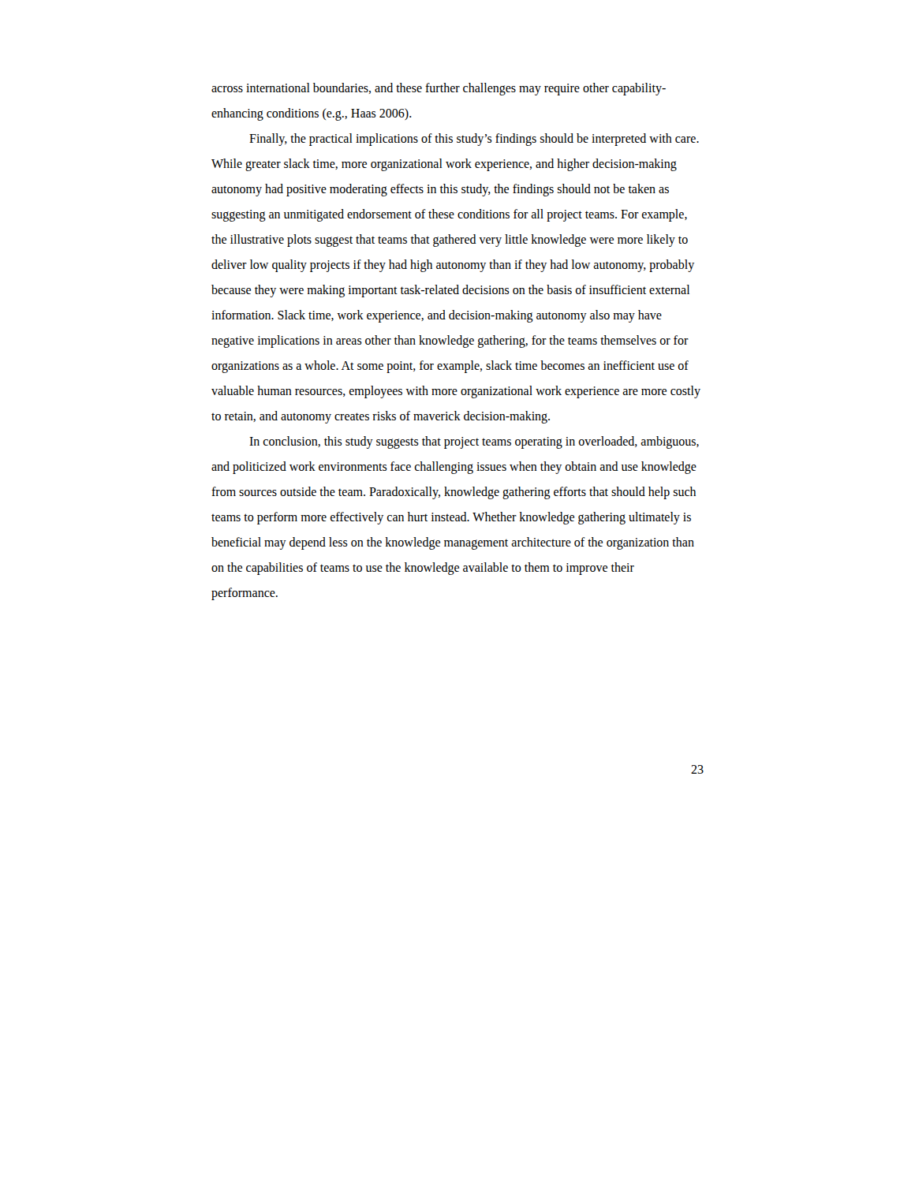across international boundaries, and these further challenges may require other capability-enhancing conditions (e.g., Haas 2006).
Finally, the practical implications of this study’s findings should be interpreted with care. While greater slack time, more organizational work experience, and higher decision-making autonomy had positive moderating effects in this study, the findings should not be taken as suggesting an unmitigated endorsement of these conditions for all project teams. For example, the illustrative plots suggest that teams that gathered very little knowledge were more likely to deliver low quality projects if they had high autonomy than if they had low autonomy, probably because they were making important task-related decisions on the basis of insufficient external information. Slack time, work experience, and decision-making autonomy also may have negative implications in areas other than knowledge gathering, for the teams themselves or for organizations as a whole. At some point, for example, slack time becomes an inefficient use of valuable human resources, employees with more organizational work experience are more costly to retain, and autonomy creates risks of maverick decision-making.
In conclusion, this study suggests that project teams operating in overloaded, ambiguous, and politicized work environments face challenging issues when they obtain and use knowledge from sources outside the team. Paradoxically, knowledge gathering efforts that should help such teams to perform more effectively can hurt instead. Whether knowledge gathering ultimately is beneficial may depend less on the knowledge management architecture of the organization than on the capabilities of teams to use the knowledge available to them to improve their performance.
23